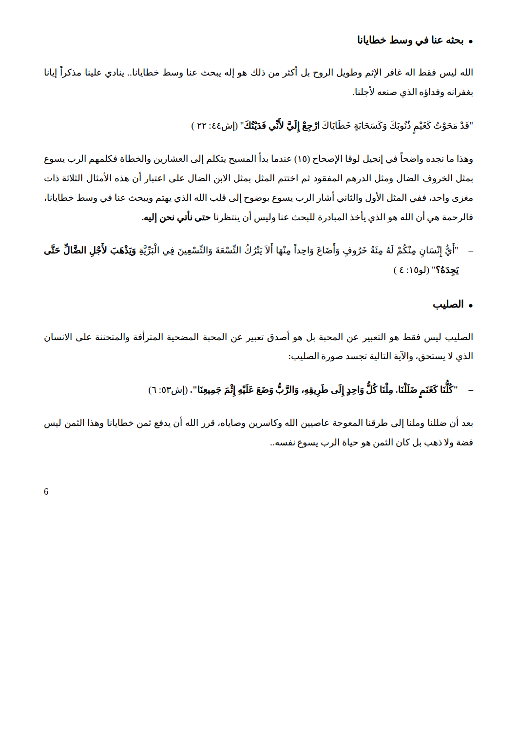بحثه عنا في وسط خطايانا
الله ليس فقط اله غافر الإثم وطويل الروح بل أكثر من ذلك هو إله يبحث عنا وسط خطايانا.. ينادي علينا مذكراً إيانا بغفرانه وفداؤه الذي صنعه لأجلنا.
"قَدْ مَحَوْتُ كَغَيْمٍ ذُنُوبَكَ وَكَسَحَابَةٍ خَطَايَاكَ ارْجِعْ إِلَيَّ لأَنِّي فَدَيْتُكَ" (إش٤٤: ٢٢ )
وهذا ما نجده واضحاً في إنجيل لوقا الإصحاح (١٥) عندما بدأ المسيح يتكلم إلى العشارين والخطاة فكلمهم الرب يسوع بمثل الخروف الضال ومثل الدرهم المفقود ثم اختتم المثل بمثل الابن الضال على اعتبار أن هذه الأمثال الثلاثة ذات مغزى واحد، ففي المثل الأول والثاني أشار الرب يسوع بوضوح إلى قلب الله الذي يهتم ويبحث عنا في وسط خطايانا، فالرحمة هي أن الله هو الذي يأخذ المبادرة للبحث عنا وليس أن ينتظرنا حتى نأتي نحن إليه.
"أَيُّ إِنْسَانٍ مِنْكُمْ لَهُ مِئَةُ خَرُوفٍ وَأَضَاعَ وَاحِداً مِنْهَا أَلاَ يَتْرُكُ التِّسْعَةَ وَالتِّسْعِينَ فِي الْبَرِّيَّةِ وَيَذْهَبَ لأَجْلِ الضَّالِّ حَتَّى يَجِدَهُ؟" (لو١٥: ٤ )
الصليب
الصليب ليس فقط هو التعبير عن المحبة بل هو أصدق تعبير عن المحبة المضحية المترأفة والمتحننة على الانسان الذي لا يستحق، والآية التالية تجسد صورة الصليب:
"كُلُّنَا كَغَنَمٍ ضَلَلْنَا. مِلْنَا كُلُّ وَاحِدٍ إِلَى طَرِيقِهِ، وَالرَّبُّ وَضَعَ عَلَيْهِ إِثْمَ جَمِيعِنَا". (إش٥٣: ٦)
بعد أن ضللنا وملنا إلى طرقنا المعوجة عاصيين الله وكاسرين وصاياه، قرر الله أن يدفع ثمن خطايانا وهذا الثمن ليس فضة ولا ذهب بل كان الثمن هو حياة الرب يسوع نفسه..
6